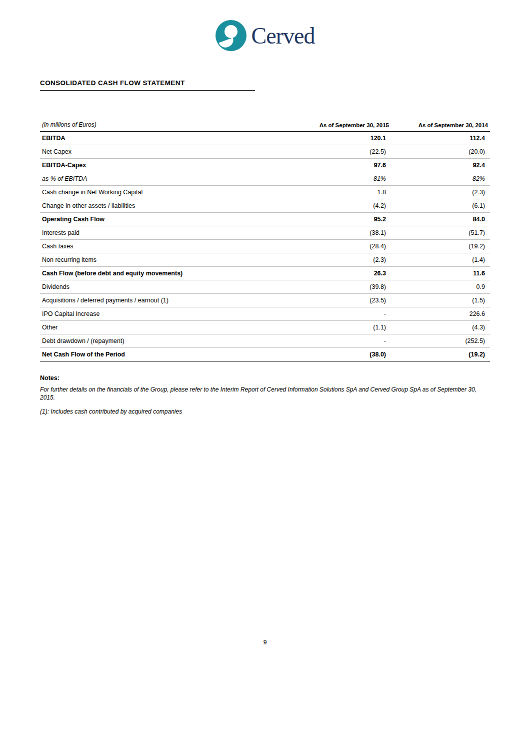Cerved
CONSOLIDATED CASH FLOW STATEMENT
| (in millions of Euros) | As of September 30, 2015 | As of September 30, 2014 |
| --- | --- | --- |
| EBITDA | 120.1 | 112.4 |
| Net Capex | (22.5) | (20.0) |
| EBITDA-Capex | 97.6 | 92.4 |
| as % of EBITDA | 81% | 82% |
| Cash change in Net Working Capital | 1.8 | (2.3) |
| Change in other assets / liabilities | (4.2) | (6.1) |
| Operating Cash Flow | 95.2 | 84.0 |
| Interests paid | (38.1) | (51.7) |
| Cash taxes | (28.4) | (19.2) |
| Non recurring items | (2.3) | (1.4) |
| Cash Flow (before debt and equity movements) | 26.3 | 11.6 |
| Dividends | (39.8) | 0.9 |
| Acquisitions / deferred payments / earnout (1) | (23.5) | (1.5) |
| IPO Capital Increase | - | 226.6 |
| Other | (1.1) | (4.3) |
| Debt drawdown / (repayment) | - | (252.5) |
| Net Cash Flow of the Period | (38.0) | (19.2) |
Notes:
For further details on the financials of the Group, please refer to the Interim Report of Cerved Information Solutions SpA and Cerved Group SpA as of September 30, 2015.
(1): Includes cash contributed by acquired companies
9